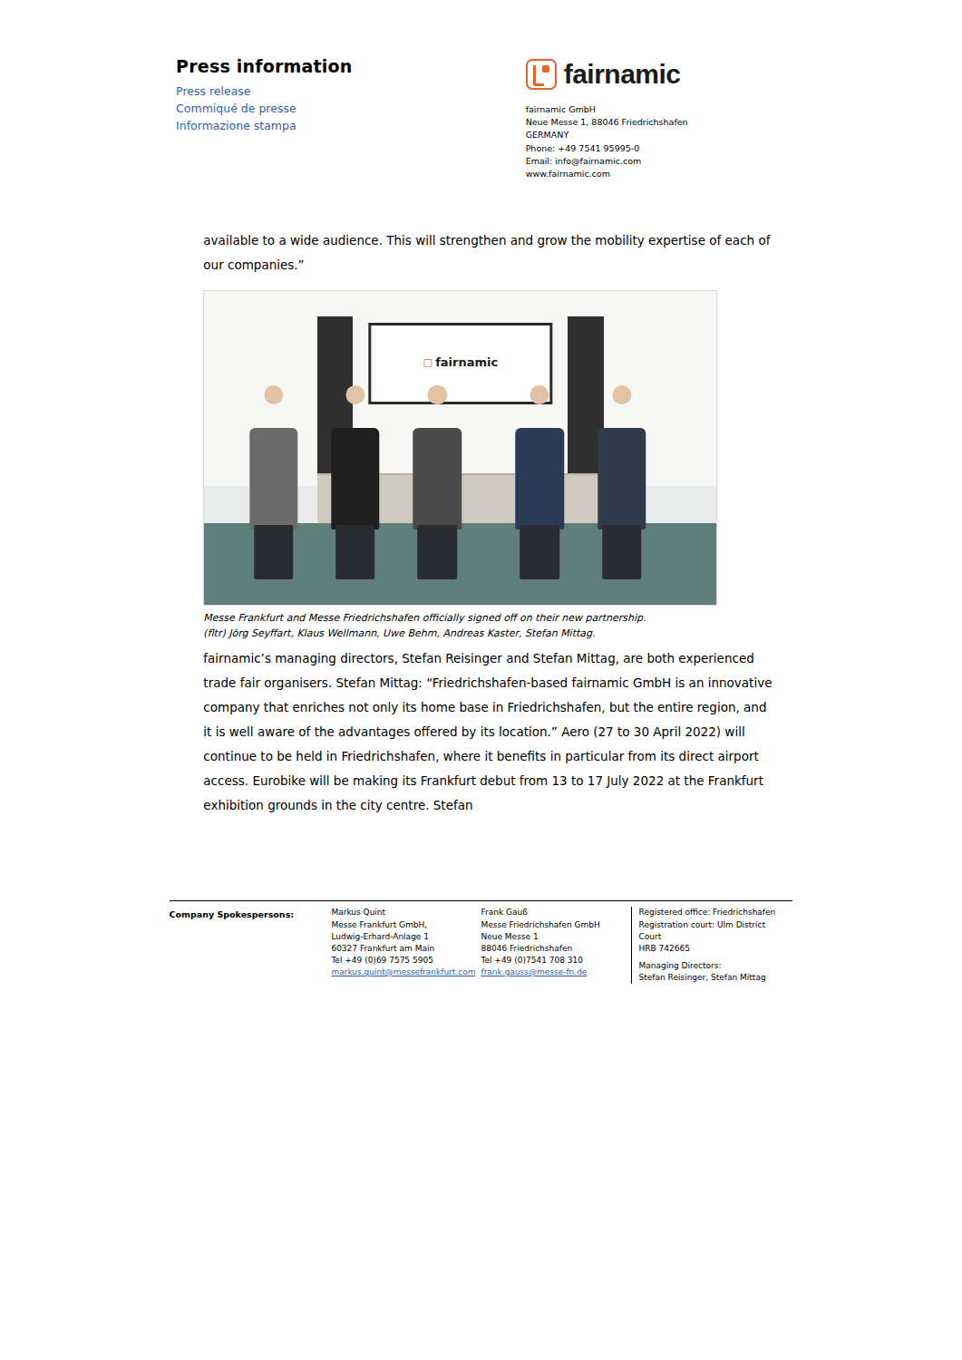Press information
Press release
Commiqué de presse
Informazione stampa
fairnamic
fairnamic GmbH
Neue Messe 1, 88046 Friedrichshafen
GERMANY
Phone: +49 7541 95995-0
Email: info@fairnamic.com
www.fairnamic.com
available to a wide audience. This will strengthen and grow the mobility expertise of each of our companies.”
◻fairnamic
Messe Frankfurt and Messe Friedrichshafen officially signed off on their new partnership.
(fltr) Jörg Seyffart, Klaus Wellmann, Uwe Behm, Andreas Kaster, Stefan Mittag.
fairnamic’s managing directors, Stefan Reisinger and Stefan Mittag, are both experienced trade fair organisers. Stefan Mittag: “Friedrichshafen-based fairnamic GmbH is an innovative company that enriches not only its home base in Friedrichshafen, but the entire region, and it is well aware of the advantages offered by its location.” Aero (27 to 30 April 2022) will continue to be held in Friedrichshafen, where it benefits in particular from its direct airport access. Eurobike will be making its Frankfurt debut from 13 to 17 July 2022 at the Frankfurt exhibition grounds in the city centre. Stefan
Company Spokespersons:
Markus Quint
Messe Frankfurt GmbH,
Ludwig-Erhard-Anlage 1
60327 Frankfurt am Main
Tel +49 (0)69 7575 5905
markus.quint@messefrankfurt.com
Frank Gauß
Messe Friedrichshafen GmbH
Neue Messe 1
88046 Friedrichshafen
Tel +49 (0)7541 708 310
frank.gauss@messe-fn.de
Registered office: Friedrichshafen
Registration court: Ulm District Court
HRB 742665
Managing Directors: Stefan Reisinger, Stefan Mittag